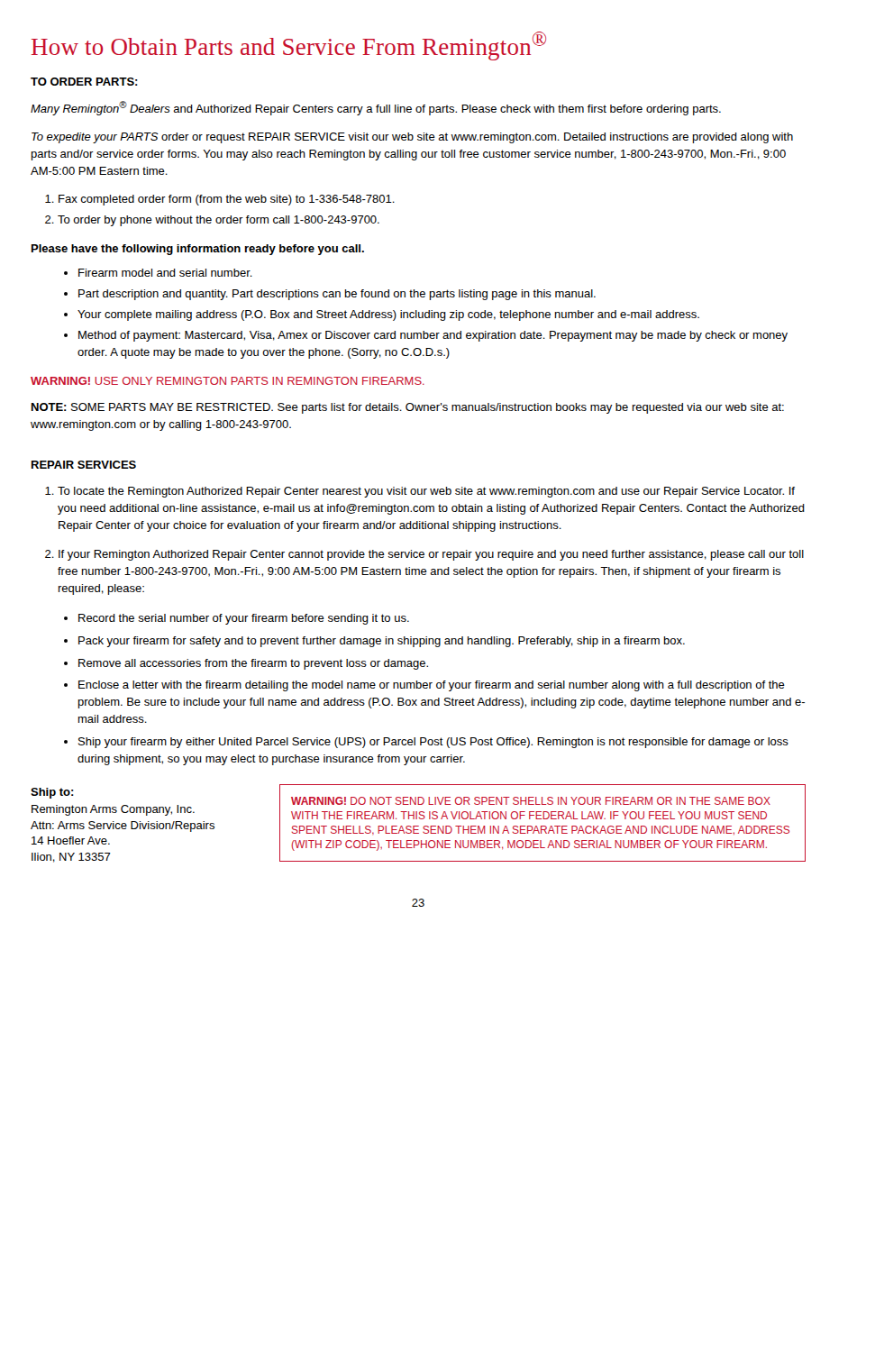How to Obtain Parts and Service From Remington®
To Order Parts:
Many Remington® Dealers and Authorized Repair Centers carry a full line of parts. Please check with them first before ordering parts.
To expedite your PARTS order or request REPAIR SERVICE visit our web site at www.remington.com. Detailed instructions are provided along with parts and/or service order forms. You may also reach Remington by calling our toll free customer service number, 1-800-243-9700, Mon.-Fri., 9:00 AM-5:00 PM Eastern time.
Fax completed order form (from the web site) to 1-336-548-7801.
To order by phone without the order form call 1-800-243-9700.
Please have the following information ready before you call.
Firearm model and serial number.
Part description and quantity. Part descriptions can be found on the parts listing page in this manual.
Your complete mailing address (P.O. Box and Street Address) including zip code, telephone number and e-mail address.
Method of payment: Mastercard, Visa, Amex or Discover card number and expiration date. Prepayment may be made by check or money order. A quote may be made to you over the phone. (Sorry, no C.O.D.s.)
WARNING! USE ONLY REMINGTON PARTS IN REMINGTON FIREARMS.
NOTE: SOME PARTS MAY BE RESTRICTED. See parts list for details. Owner's manuals/instruction books may be requested via our web site at: www.remington.com or by calling 1-800-243-9700.
Repair Services
To locate the Remington Authorized Repair Center nearest you visit our web site at www.remington.com and use our Repair Service Locator. If you need additional on-line assistance, e-mail us at info@remington.com to obtain a listing of Authorized Repair Centers. Contact the Authorized Repair Center of your choice for evaluation of your firearm and/or additional shipping instructions.
If your Remington Authorized Repair Center cannot provide the service or repair you require and you need further assistance, please call our toll free number 1-800-243-9700, Mon.-Fri., 9:00 AM-5:00 PM Eastern time and select the option for repairs. Then, if shipment of your firearm is required, please:
Record the serial number of your firearm before sending it to us.
Pack your firearm for safety and to prevent further damage in shipping and handling. Preferably, ship in a firearm box.
Remove all accessories from the firearm to prevent loss or damage.
Enclose a letter with the firearm detailing the model name or number of your firearm and serial number along with a full description of the problem. Be sure to include your full name and address (P.O. Box and Street Address), including zip code, daytime telephone number and e-mail address.
Ship your firearm by either United Parcel Service (UPS) or Parcel Post (US Post Office). Remington is not responsible for damage or loss during shipment, so you may elect to purchase insurance from your carrier.
Ship to:
Remington Arms Company, Inc.
Attn: Arms Service Division/Repairs
14 Hoefler Ave.
Ilion, NY 13357
WARNING! DO NOT SEND LIVE OR SPENT SHELLS IN YOUR FIREARM OR IN THE SAME BOX WITH THE FIREARM. THIS IS A VIOLATION OF FEDERAL LAW. IF YOU FEEL YOU MUST SEND SPENT SHELLS, PLEASE SEND THEM IN A SEPARATE PACKAGE AND INCLUDE NAME, ADDRESS (WITH ZIP CODE), TELEPHONE NUMBER, MODEL AND SERIAL NUMBER OF YOUR FIREARM.
23